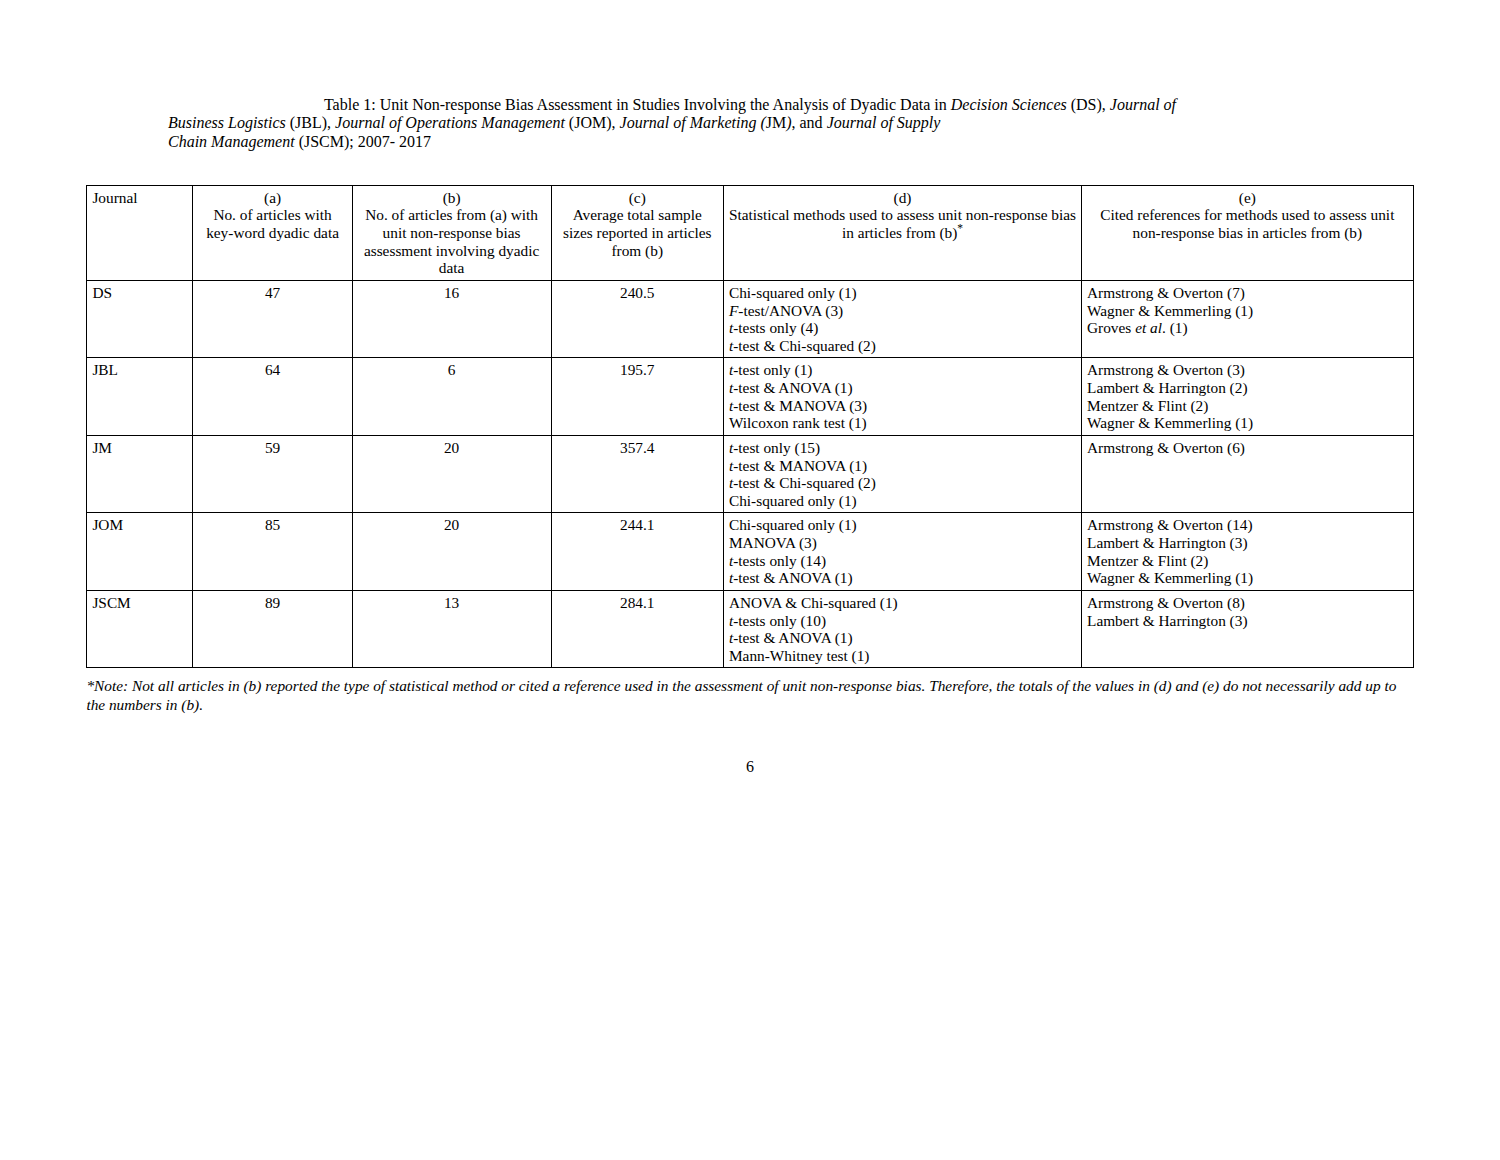Table 1: Unit Non-response Bias Assessment in Studies Involving the Analysis of Dyadic Data in Decision Sciences (DS), Journal of Business Logistics (JBL), Journal of Operations Management (JOM), Journal of Marketing (JM), and Journal of Supply Chain Management (JSCM); 2007- 2017
| Journal | (a) No. of articles with key-word dyadic data | (b) No. of articles from (a) with unit non-response bias assessment involving dyadic data | (c) Average total sample sizes reported in articles from (b) | (d) Statistical methods used to assess unit non-response bias in articles from (b) * | (e) Cited references for methods used to assess unit non-response bias in articles from (b) |
| --- | --- | --- | --- | --- | --- |
| DS | 47 | 16 | 240.5 | Chi-squared only (1) F -test/ANOVA (3) t -tests only (4) t -test & Chi-squared (2) | Armstrong & Overton (7) Wagner & Kemmerling (1) Groves et al . (1) |
| JBL | 64 | 6 | 195.7 | t -test only (1) t -test & ANOVA (1) t -test & MANOVA (3) Wilcoxon rank test (1) | Armstrong & Overton (3) Lambert & Harrington (2) Mentzer & Flint (2) Wagner & Kemmerling (1) |
| JM | 59 | 20 | 357.4 | t -test only (15) t -test & MANOVA (1) t -test & Chi-squared (2) Chi-squared only (1) | Armstrong & Overton (6) |
| JOM | 85 | 20 | 244.1 | Chi-squared only (1) MANOVA (3) t -tests only (14) t -test & ANOVA (1) | Armstrong & Overton (14) Lambert & Harrington (3) Mentzer & Flint (2) Wagner & Kemmerling (1) |
| JSCM | 89 | 13 | 284.1 | ANOVA & Chi-squared (1) t -tests only (10) t -test & ANOVA (1) Mann-Whitney test (1) | Armstrong & Overton (8) Lambert & Harrington (3) |
*Note: Not all articles in (b) reported the type of statistical method or cited a reference used in the assessment of unit non-response bias. Therefore, the totals of the values in (d) and (e) do not necessarily add up to the numbers in (b).
6